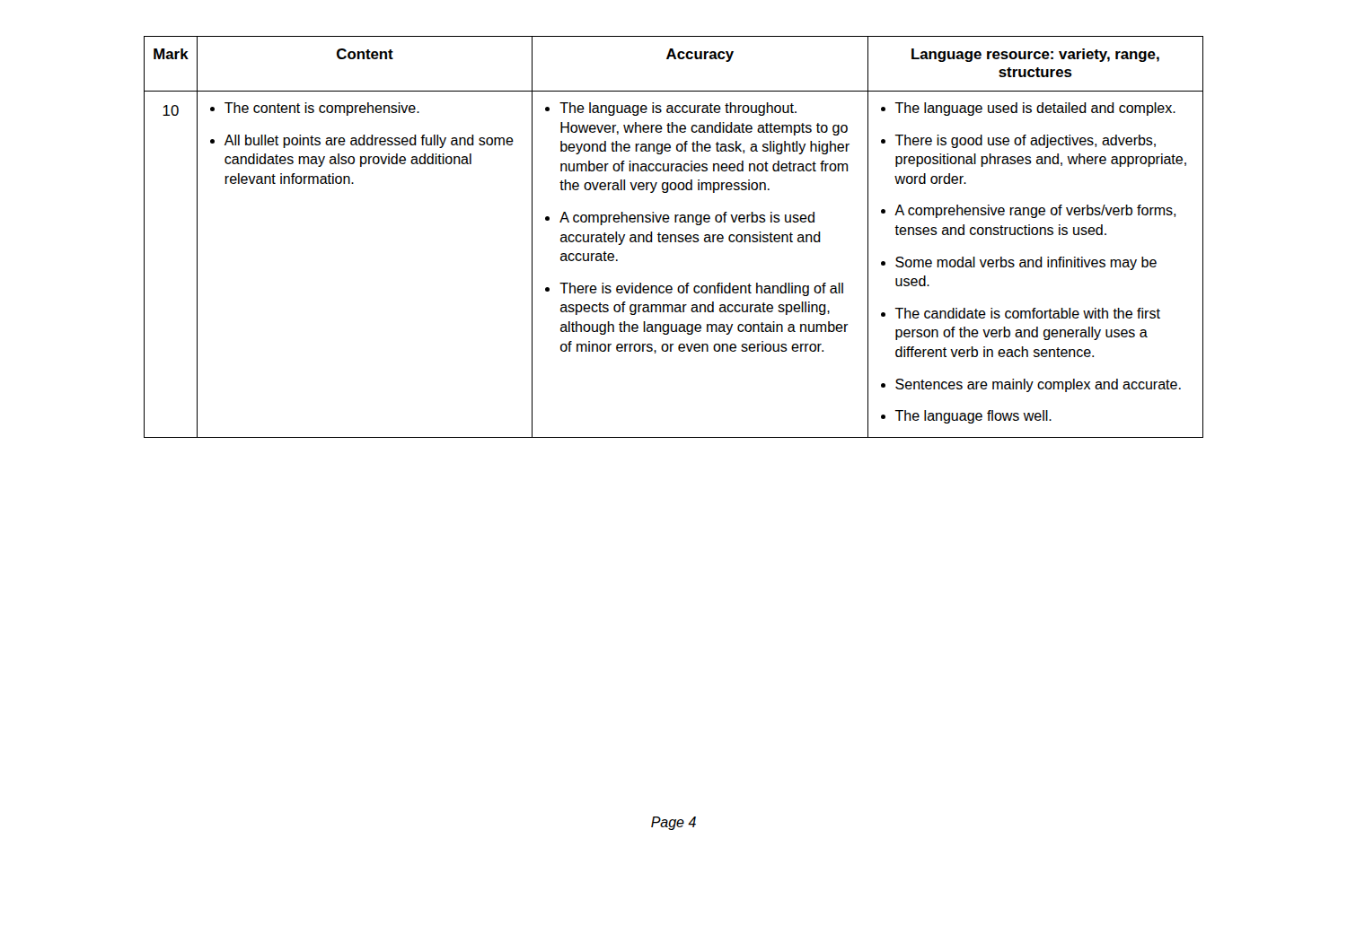| Mark | Content | Accuracy | Language resource: variety, range, structures |
| --- | --- | --- | --- |
| 10 | The content is comprehensive. All bullet points are addressed fully and some candidates may also provide additional relevant information. | The language is accurate throughout. However, where the candidate attempts to go beyond the range of the task, a slightly higher number of inaccuracies need not detract from the overall very good impression. A comprehensive range of verbs is used accurately and tenses are consistent and accurate. There is evidence of confident handling of all aspects of grammar and accurate spelling, although the language may contain a number of minor errors, or even one serious error. | The language used is detailed and complex. There is good use of adjectives, adverbs, prepositional phrases and, where appropriate, word order. A comprehensive range of verbs/verb forms, tenses and constructions is used. Some modal verbs and infinitives may be used. The candidate is comfortable with the first person of the verb and generally uses a different verb in each sentence. Sentences are mainly complex and accurate. The language flows well. |
Page 4